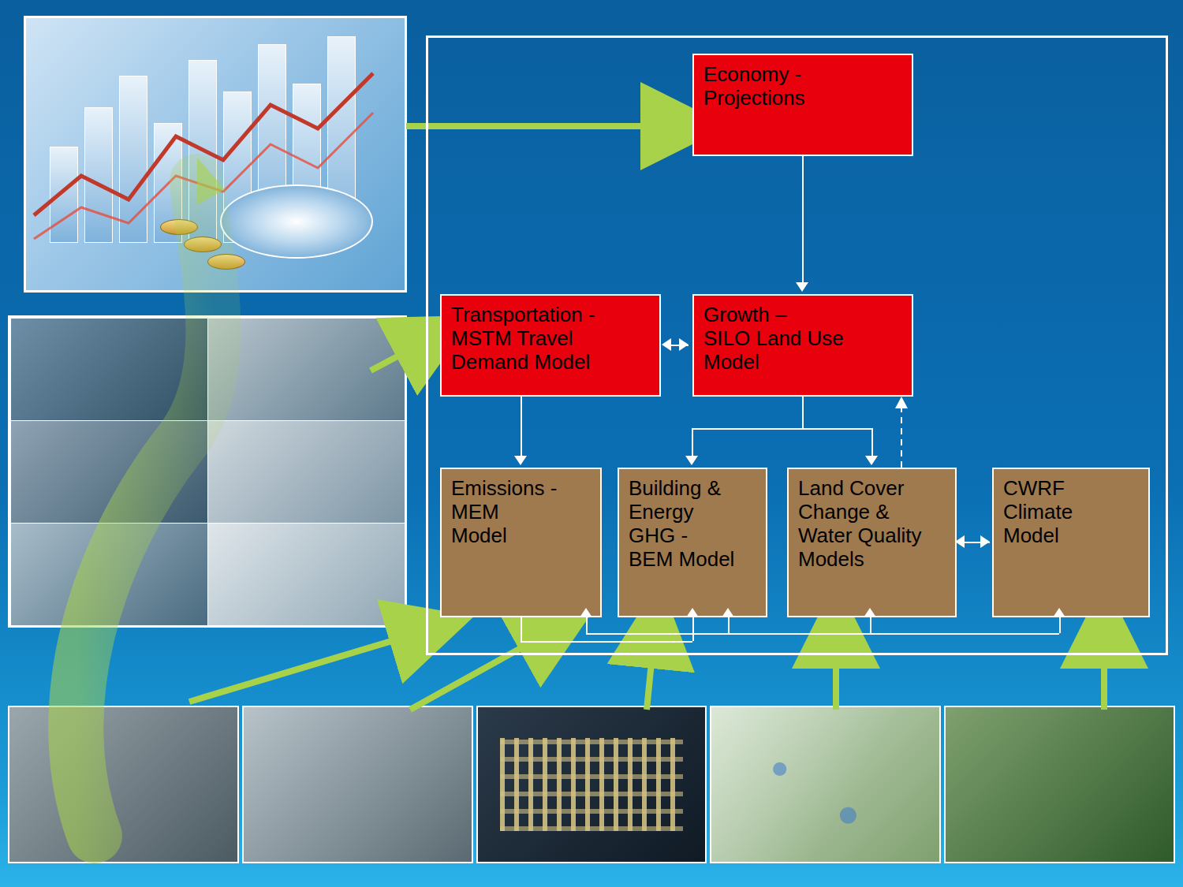Economy -
Projections
Transportation -
MSTM Travel
Demand Model
Growth –
SILO Land Use
Model
Emissions -
MEM
Model
Building &
Energy
GHG -
BEM Model
Land Cover
Change &
Water Quality
Models
CWRF
Climate
Model